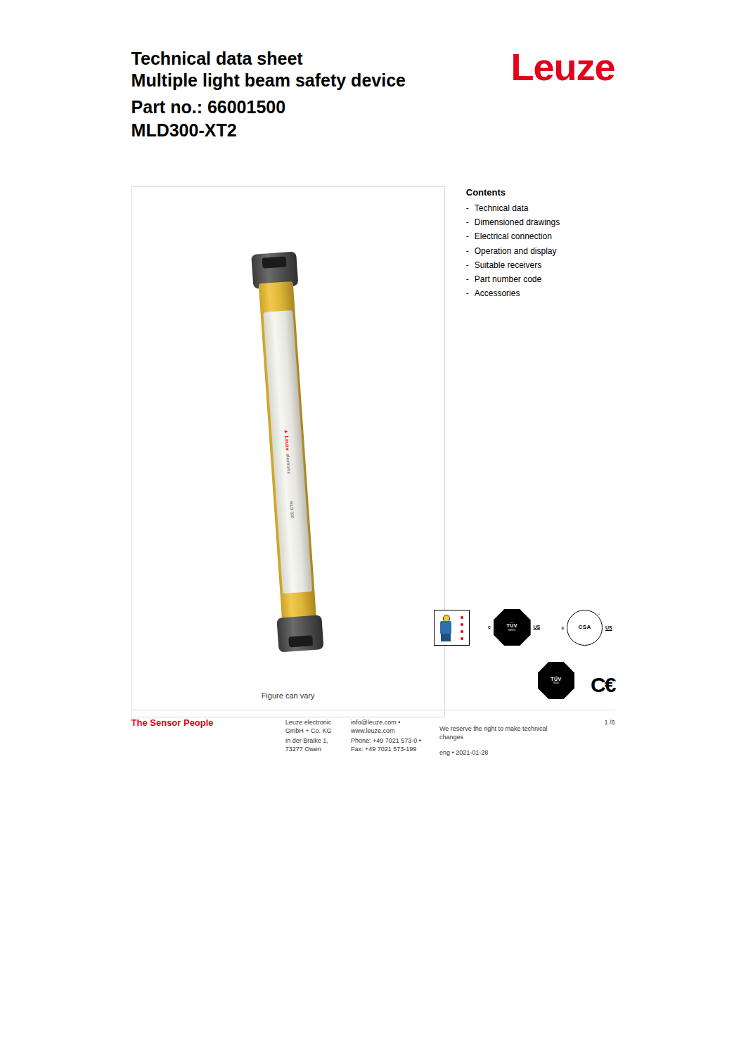Leuze
Technical data sheetMultiple light beam safety device
Part no.: 66001500
MLD300-XT2
▲ Leuze electronic
MLD 300
Figure can vary
Contents
Technical data
Dimensioned drawings
Electrical connection
Operation and display
Suitable receivers
Part number code
Accessories
c
TÜV NRTL
US
c
CSA®
US
TÜV SÜD
C€
The Sensor People
Leuze electronic GmbH + Co. KG
In der Braike 1, 73277 Owen
info@leuze.com • www.leuze.com
Phone: +49 7021 573-0 • Fax: +49 7021 573-199
We reserve the right to make technical changes
eng • 2021-01-28
1 /6